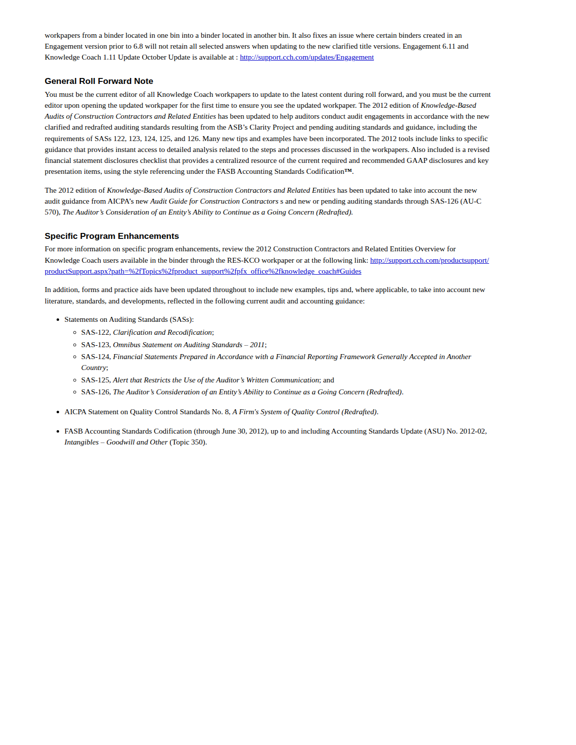workpapers from a binder located in one bin into a binder located in another bin. It also fixes an issue where certain binders created in an Engagement version prior to 6.8 will not retain all selected answers when updating to the new clarified title versions. Engagement 6.11 and Knowledge Coach 1.11 Update October Update is available at : http://support.cch.com/updates/Engagement
General Roll Forward Note
You must be the current editor of all Knowledge Coach workpapers to update to the latest content during roll forward, and you must be the current editor upon opening the updated workpaper for the first time to ensure you see the updated workpaper. The 2012 edition of Knowledge-Based Audits of Construction Contractors and Related Entities has been updated to help auditors conduct audit engagements in accordance with the new clarified and redrafted auditing standards resulting from the ASB’s Clarity Project and pending auditing standards and guidance, including the requirements of SASs 122, 123, 124, 125, and 126. Many new tips and examples have been incorporated. The 2012 tools include links to specific guidance that provides instant access to detailed analysis related to the steps and processes discussed in the workpapers. Also included is a revised financial statement disclosures checklist that provides a centralized resource of the current required and recommended GAAP disclosures and key presentation items, using the style referencing under the FASB Accounting Standards Codification™.
The 2012 edition of Knowledge-Based Audits of Construction Contractors and Related Entities has been updated to take into account the new audit guidance from AICPA’s new Audit Guide for Construction Contractors s and new or pending auditing standards through SAS-126 (AU-C 570), The Auditor’s Consideration of an Entity’s Ability to Continue as a Going Concern (Redrafted).
Specific Program Enhancements
For more information on specific program enhancements, review the 2012 Construction Contractors and Related Entities Overview for Knowledge Coach users available in the binder through the RES-KCO workpaper or at the following link: http://support.cch.com/productsupport/productSupport.aspx?path=%2fTopics%2fproduct_support%2fpfx_office%2fknowledge_coach#Guides
In addition, forms and practice aids have been updated throughout to include new examples, tips and, where applicable, to take into account new literature, standards, and developments, reflected in the following current audit and accounting guidance:
Statements on Auditing Standards (SASs):
SAS-122, Clarification and Recodification;
SAS-123, Omnibus Statement on Auditing Standards – 2011;
SAS-124, Financial Statements Prepared in Accordance with a Financial Reporting Framework Generally Accepted in Another Country;
SAS-125, Alert that Restricts the Use of the Auditor’s Written Communication; and
SAS-126, The Auditor’s Consideration of an Entity’s Ability to Continue as a Going Concern (Redrafted).
AICPA Statement on Quality Control Standards No. 8, A Firm's System of Quality Control (Redrafted).
FASB Accounting Standards Codification (through June 30, 2012), up to and including Accounting Standards Update (ASU) No. 2012-02, Intangibles – Goodwill and Other (Topic 350).